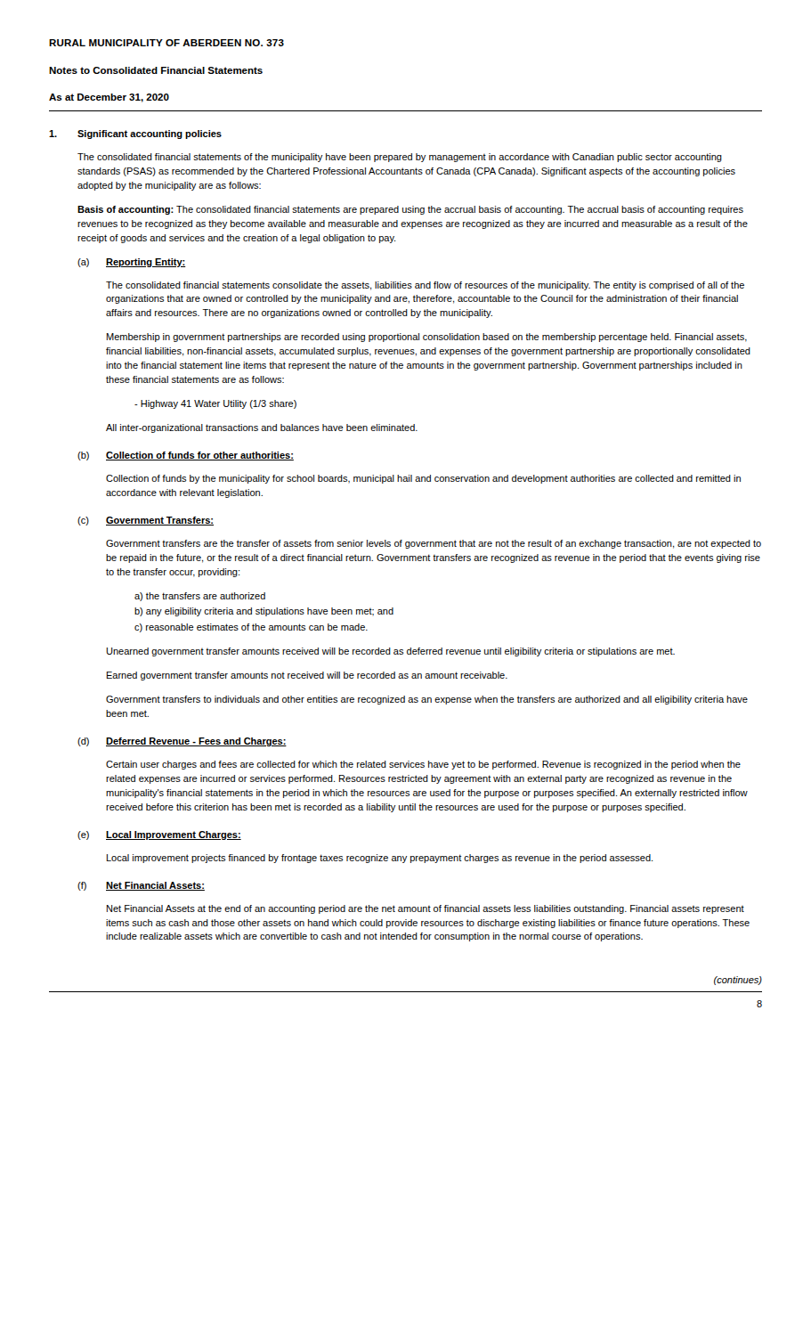RURAL MUNICIPALITY OF ABERDEEN NO. 373
Notes to Consolidated Financial Statements
As at December 31, 2020
1.
Significant accounting policies
The consolidated financial statements of the municipality have been prepared by management in accordance with Canadian public sector accounting standards (PSAS) as recommended by the Chartered Professional Accountants of Canada (CPA Canada). Significant aspects of the accounting policies adopted by the municipality are as follows:
Basis of accounting: The consolidated financial statements are prepared using the accrual basis of accounting. The accrual basis of accounting requires revenues to be recognized as they become available and measurable and expenses are recognized as they are incurred and measurable as a result of the receipt of goods and services and the creation of a legal obligation to pay.
(a)
Reporting Entity:
The consolidated financial statements consolidate the assets, liabilities and flow of resources of the municipality. The entity is comprised of all of the organizations that are owned or controlled by the municipality and are, therefore, accountable to the Council for the administration of their financial affairs and resources. There are no organizations owned or controlled by the municipality.
Membership in government partnerships are recorded using proportional consolidation based on the membership percentage held. Financial assets, financial liabilities, non-financial assets, accumulated surplus, revenues, and expenses of the government partnership are proportionally consolidated into the financial statement line items that represent the nature of the amounts in the government partnership. Government partnerships included in these financial statements are as follows:
- Highway 41 Water Utility (1/3 share)
All inter-organizational transactions and balances have been eliminated.
(b)
Collection of funds for other authorities:
Collection of funds by the municipality for school boards, municipal hail and conservation and development authorities are collected and remitted in accordance with relevant legislation.
(c)
Government Transfers:
Government transfers are the transfer of assets from senior levels of government that are not the result of an exchange transaction, are not expected to be repaid in the future, or the result of a direct financial return. Government transfers are recognized as revenue in the period that the events giving rise to the transfer occur, providing:
a) the transfers are authorized
b) any eligibility criteria and stipulations have been met; and
c) reasonable estimates of the amounts can be made.
Unearned government transfer amounts received will be recorded as deferred revenue until eligibility criteria or stipulations are met.
Earned government transfer amounts not received will be recorded as an amount receivable.
Government transfers to individuals and other entities are recognized as an expense when the transfers are authorized and all eligibility criteria have been met.
(d)
Deferred Revenue - Fees and Charges:
Certain user charges and fees are collected for which the related services have yet to be performed. Revenue is recognized in the period when the related expenses are incurred or services performed. Resources restricted by agreement with an external party are recognized as revenue in the municipality's financial statements in the period in which the resources are used for the purpose or purposes specified. An externally restricted inflow received before this criterion has been met is recorded as a liability until the resources are used for the purpose or purposes specified.
(e)
Local Improvement Charges:
Local improvement projects financed by frontage taxes recognize any prepayment charges as revenue in the period assessed.
(f)
Net Financial Assets:
Net Financial Assets at the end of an accounting period are the net amount of financial assets less liabilities outstanding. Financial assets represent items such as cash and those other assets on hand which could provide resources to discharge existing liabilities or finance future operations. These include realizable assets which are convertible to cash and not intended for consumption in the normal course of operations.
(continues)
8